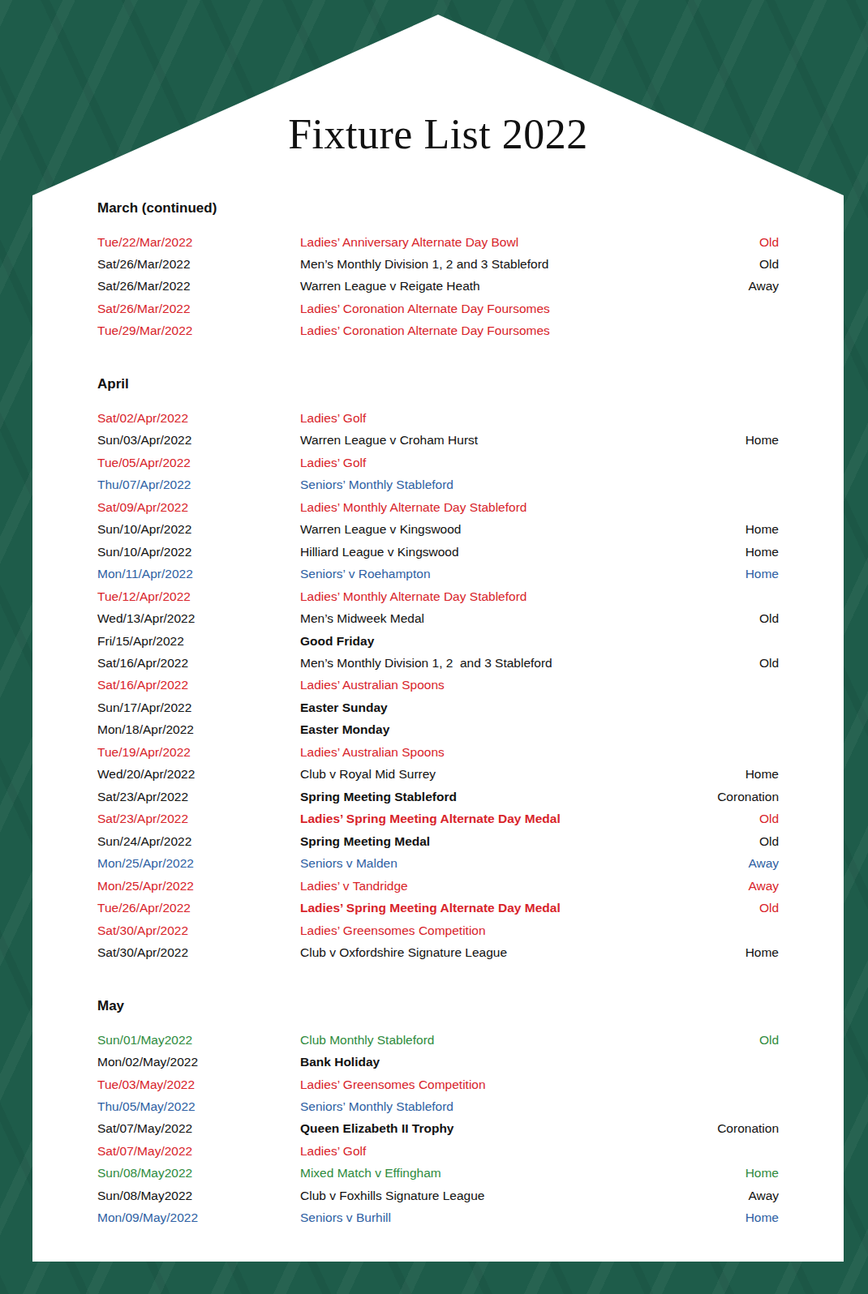Fixture List 2022
March (continued)
| Tue/22/Mar/2022 | Ladies’ Anniversary Alternate Day Bowl | Old |
| Sat/26/Mar/2022 | Men’s Monthly Division 1, 2 and 3 Stableford | Old |
| Sat/26/Mar/2022 | Warren League v Reigate Heath | Away |
| Sat/26/Mar/2022 | Ladies’ Coronation Alternate Day Foursomes | |
| Tue/29/Mar/2022 | Ladies’ Coronation Alternate Day Foursomes | |
April
| Sat/02/Apr/2022 | Ladies’ Golf | |
| Sun/03/Apr/2022 | Warren League v Croham Hurst | Home |
| Tue/05/Apr/2022 | Ladies’ Golf | |
| Thu/07/Apr/2022 | Seniors’ Monthly Stableford | |
| Sat/09/Apr/2022 | Ladies’ Monthly Alternate Day Stableford | |
| Sun/10/Apr/2022 | Warren League v Kingswood | Home |
| Sun/10/Apr/2022 | Hilliard League v Kingswood | Home |
| Mon/11/Apr/2022 | Seniors’ v Roehampton | Home |
| Tue/12/Apr/2022 | Ladies’ Monthly Alternate Day Stableford | |
| Wed/13/Apr/2022 | Men’s Midweek Medal | Old |
| Fri/15/Apr/2022 | Good Friday | |
| Sat/16/Apr/2022 | Men’s Monthly Division 1, 2 and 3 Stableford | Old |
| Sat/16/Apr/2022 | Ladies’ Australian Spoons | |
| Sun/17/Apr/2022 | Easter Sunday | |
| Mon/18/Apr/2022 | Easter Monday | |
| Tue/19/Apr/2022 | Ladies’ Australian Spoons | |
| Wed/20/Apr/2022 | Club v Royal Mid Surrey | Home |
| Sat/23/Apr/2022 | Spring Meeting Stableford | Coronation |
| Sat/23/Apr/2022 | Ladies’ Spring Meeting Alternate Day Medal | Old |
| Sun/24/Apr/2022 | Spring Meeting Medal | Old |
| Mon/25/Apr/2022 | Seniors v Malden | Away |
| Mon/25/Apr/2022 | Ladies’ v Tandridge | Away |
| Tue/26/Apr/2022 | Ladies’ Spring Meeting Alternate Day Medal | Old |
| Sat/30/Apr/2022 | Ladies’ Greensomes Competition | |
| Sat/30/Apr/2022 | Club v Oxfordshire Signature League | Home |
May
| Sun/01/May2022 | Club Monthly Stableford | Old |
| Mon/02/May/2022 | Bank Holiday | |
| Tue/03/May/2022 | Ladies’ Greensomes Competition | |
| Thu/05/May/2022 | Seniors’ Monthly Stableford | |
| Sat/07/May/2022 | Queen Elizabeth II Trophy | Coronation |
| Sat/07/May/2022 | Ladies’ Golf | |
| Sun/08/May2022 | Mixed Match v Effingham | Home |
| Sun/08/May2022 | Club v Foxhills Signature League | Away |
| Mon/09/May/2022 | Seniors v Burhill | Home |